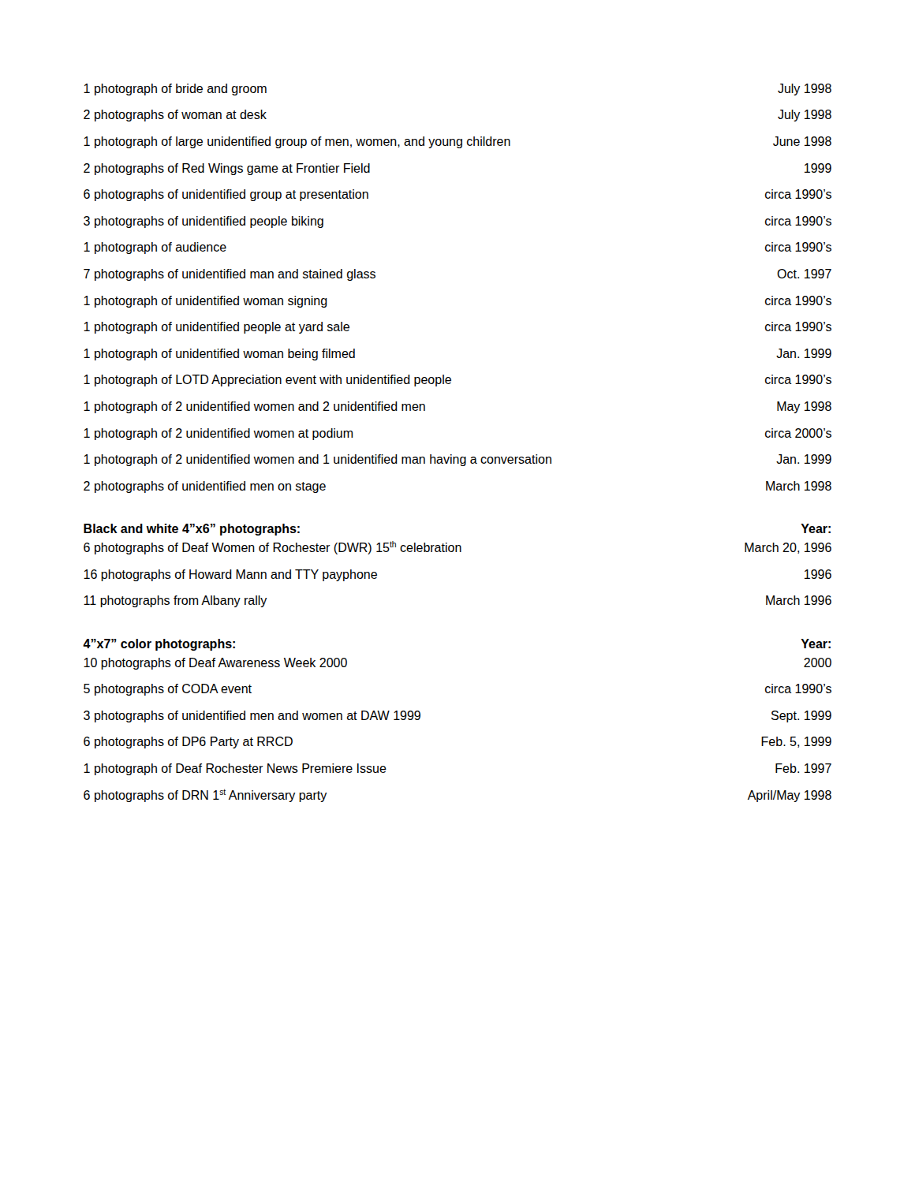| 1 photograph of bride and groom | July 1998 |
| 2 photographs of woman at desk | July 1998 |
| 1 photograph of large unidentified group of men, women, and young children | June 1998 |
| 2 photographs of Red Wings game at Frontier Field | 1999 |
| 6 photographs of unidentified group at presentation | circa 1990’s |
| 3 photographs of unidentified people biking | circa 1990’s |
| 1 photograph of audience | circa 1990’s |
| 7 photographs of unidentified man and stained glass | Oct. 1997 |
| 1 photograph of unidentified woman signing | circa 1990’s |
| 1 photograph of unidentified people at yard sale | circa 1990’s |
| 1 photograph of unidentified woman being filmed | Jan. 1999 |
| 1 photograph of LOTD Appreciation event with unidentified people | circa 1990’s |
| 1 photograph of 2 unidentified women and 2 unidentified men | May 1998 |
| 1 photograph of 2 unidentified women at podium | circa 2000’s |
| 1 photograph of 2 unidentified women and 1 unidentified man having a conversation | Jan. 1999 |
| 2 photographs of unidentified men on stage | March 1998 |
| Black and white 4”x6” photographs: | Year: |
| 6 photographs of Deaf Women of Rochester (DWR) 15 th celebration | March 20, 1996 |
| 16 photographs of Howard Mann and TTY payphone | 1996 |
| 11 photographs from Albany rally | March 1996 |
| 4”x7” color photographs: | Year: |
| 10 photographs of Deaf Awareness Week 2000 | 2000 |
| 5 photographs of CODA event | circa 1990’s |
| 3 photographs of unidentified men and women at DAW 1999 | Sept. 1999 |
| 6 photographs of DP6 Party at RRCD | Feb. 5, 1999 |
| 1 photograph of Deaf Rochester News Premiere Issue | Feb. 1997 |
| 6 photographs of DRN 1 st Anniversary party | April/May 1998 |